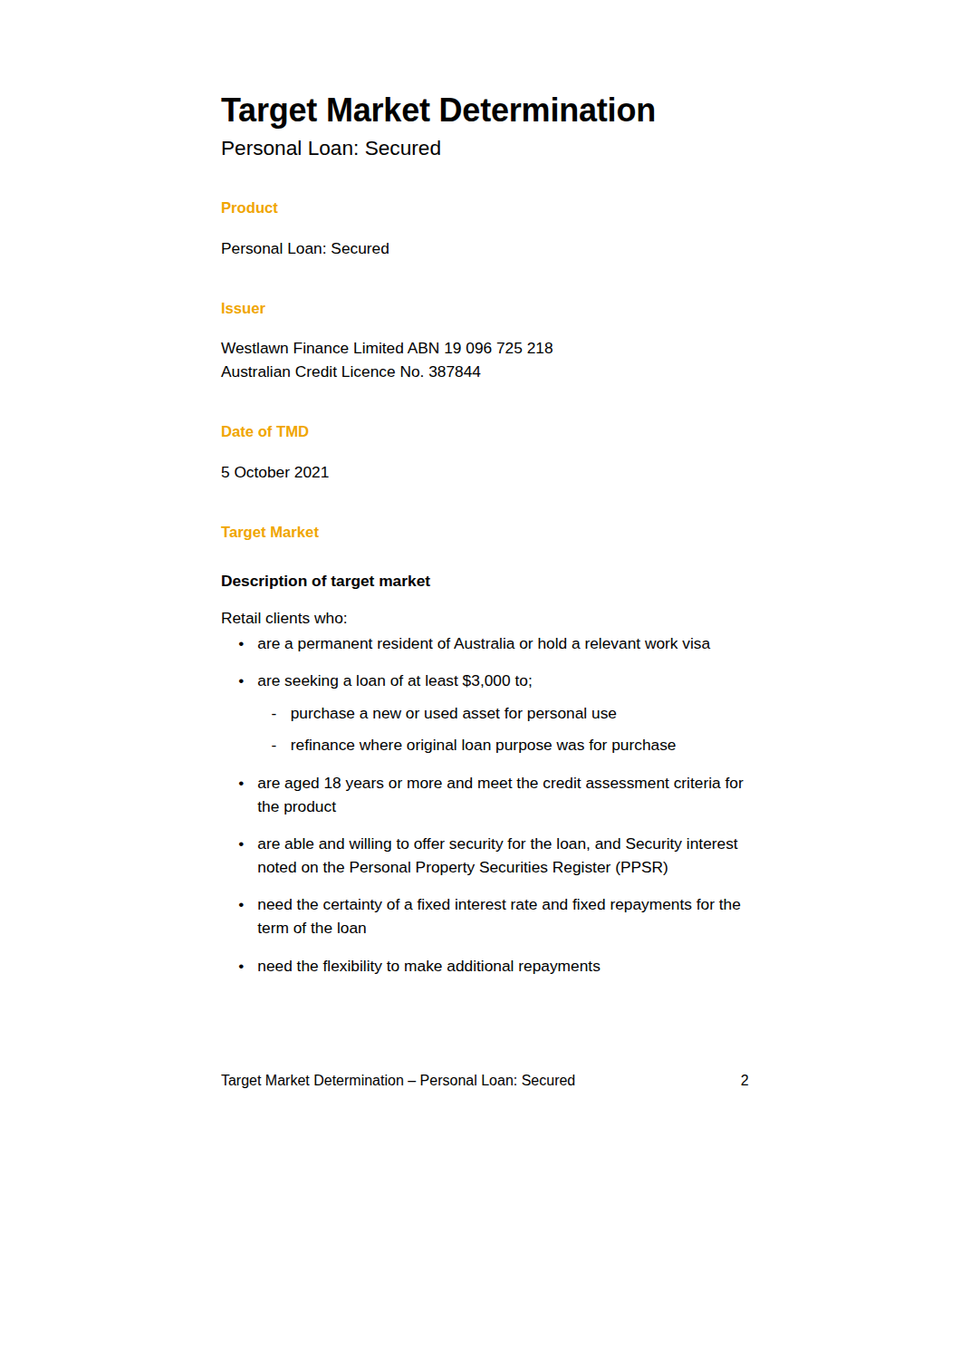Target Market Determination
Personal Loan: Secured
Product
Personal Loan: Secured
Issuer
Westlawn Finance Limited ABN 19 096 725 218
Australian Credit Licence No. 387844
Date of TMD
5 October 2021
Target Market
Description of target market
Retail clients who:
are a permanent resident of Australia or hold a relevant work visa
are seeking a loan of at least $3,000 to;
purchase a new or used asset for personal use
refinance where original loan purpose was for purchase
are aged 18 years or more and meet the credit assessment criteria for the product
are able and willing to offer security for the loan, and Security interest noted on the Personal Property Securities Register (PPSR)
need the certainty of a fixed interest rate and fixed repayments for the term of the loan
need the flexibility to make additional repayments
Target Market Determination – Personal Loan: Secured 2